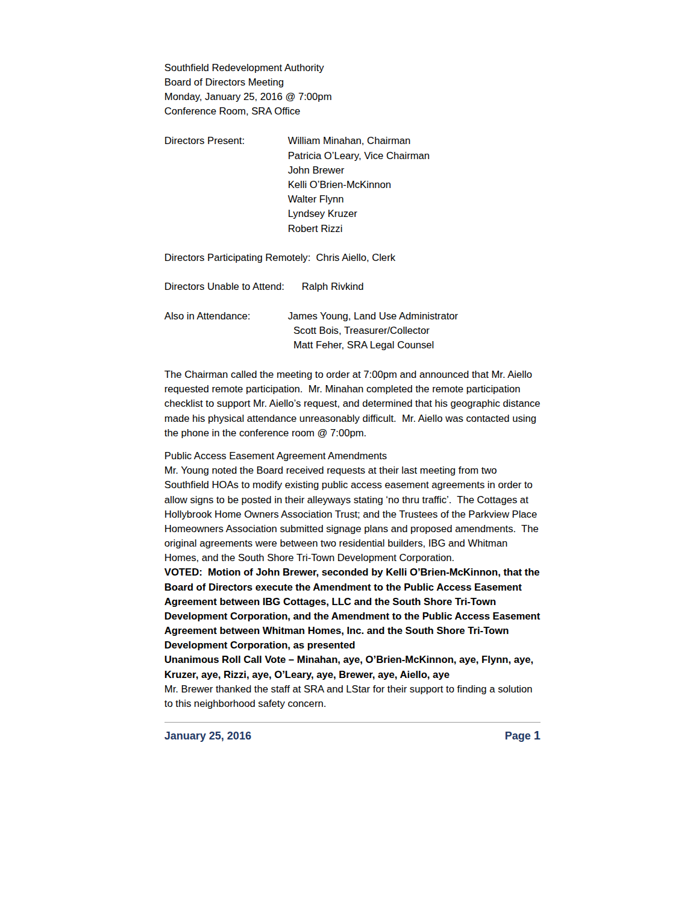Southfield Redevelopment Authority
Board of Directors Meeting
Monday, January 25, 2016 @ 7:00pm
Conference Room, SRA Office
| Directors Present: | William Minahan, Chairman |
| | Patricia O’Leary, Vice Chairman |
| | John Brewer |
| | Kelli O’Brien-McKinnon |
| | Walter Flynn |
| | Lyndsey Kruzer |
| | Robert Rizzi |
| Directors Participating Remotely: Chris Aiello, Clerk |
| Directors Unable to Attend: | Ralph Rivkind |
| Also in Attendance: | James Young, Land Use Administrator |
| | Scott Bois, Treasurer/Collector |
| | Matt Feher, SRA Legal Counsel |
The Chairman called the meeting to order at 7:00pm and announced that Mr. Aiello requested remote participation. Mr. Minahan completed the remote participation checklist to support Mr. Aiello’s request, and determined that his geographic distance made his physical attendance unreasonably difficult. Mr. Aiello was contacted using the phone in the conference room @ 7:00pm.
Public Access Easement Agreement Amendments
Mr. Young noted the Board received requests at their last meeting from two Southfield HOAs to modify existing public access easement agreements in order to allow signs to be posted in their alleyways stating ‘no thru traffic’. The Cottages at Hollybrook Home Owners Association Trust; and the Trustees of the Parkview Place Homeowners Association submitted signage plans and proposed amendments. The original agreements were between two residential builders, IBG and Whitman Homes, and the South Shore Tri-Town Development Corporation.
VOTED: Motion of John Brewer, seconded by Kelli O’Brien-McKinnon, that the Board of Directors execute the Amendment to the Public Access Easement Agreement between IBG Cottages, LLC and the South Shore Tri-Town Development Corporation, and the Amendment to the Public Access Easement Agreement between Whitman Homes, Inc. and the South Shore Tri-Town Development Corporation, as presented
Unanimous Roll Call Vote – Minahan, aye, O’Brien-McKinnon, aye, Flynn, aye, Kruzer, aye, Rizzi, aye, O’Leary, aye, Brewer, aye, Aiello, aye
Mr. Brewer thanked the staff at SRA and LStar for their support to finding a solution to this neighborhood safety concern.
January 25, 2016
Page 1